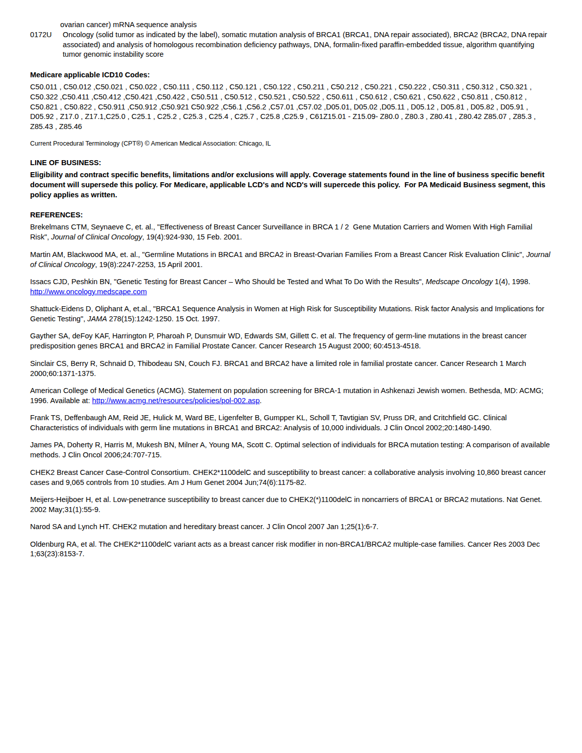ovarian cancer) mRNA sequence analysis
0172U
Oncology (solid tumor as indicated by the label), somatic mutation analysis of BRCA1 (BRCA1, DNA repair associated), BRCA2 (BRCA2, DNA repair associated) and analysis of homologous recombination deficiency pathways, DNA, formalin-fixed paraffin-embedded tissue, algorithm quantifying tumor genomic instability score
Medicare applicable ICD10 Codes:
C50.011 , C50.012 ,C50.021 , C50.022 , C50.111 , C50.112 , C50.121 , C50.122 , C50.211 , C50.212 , C50.221 , C50.222 , C50.311 , C50.312 , C50.321 , C50.322 ,C50.411 ,C50.412 ,C50.421 ,C50.422 , C50.511 , C50.512 , C50.521 , C50.522 , C50.611 , C50.612 , C50.621 , C50.622 , C50.811 , C50.812 , C50.821 , C50.822 , C50.911 ,C50.912 ,C50.921 C50.922 ,C56.1 ,C56.2 ,C57.01 ,C57.02 ,D05.01, D05.02 ,D05.11 , D05.12 , D05.81 , D05.82 , D05.91 , D05.92 , Z17.0 , Z17.1,C25.0 , C25.1 , C25.2 , C25.3 , C25.4 , C25.7 , C25.8 ,C25.9 , C61Z15.01 - Z15.09- Z80.0 , Z80.3 , Z80.41 , Z80.42 Z85.07 , Z85.3 , Z85.43 , Z85.46
Current Procedural Terminology (CPT®) © American Medical Association: Chicago, IL
LINE OF BUSINESS:
Eligibility and contract specific benefits, limitations and/or exclusions will apply. Coverage statements found in the line of business specific benefit document will supersede this policy. For Medicare, applicable LCD's and NCD's will supercede this policy. For PA Medicaid Business segment, this policy applies as written.
REFERENCES:
Brekelmans CTM, Seynaeve C, et. al., "Effectiveness of Breast Cancer Surveillance in BRCA 1 / 2 Gene Mutation Carriers and Women With High Familial Risk", Journal of Clinical Oncology, 19(4):924-930, 15 Feb. 2001.
Martin AM, Blackwood MA, et. al., "Germline Mutations in BRCA1 and BRCA2 in Breast-Ovarian Families From a Breast Cancer Risk Evaluation Clinic", Journal of Clinical Oncology, 19(8):2247-2253, 15 April 2001.
Issacs CJD, Peshkin BN, "Genetic Testing for Breast Cancer – Who Should be Tested and What To Do With the Results", Medscape Oncology 1(4), 1998. http://www.oncology.medscape.com
Shattuck-Eidens D, Oliphant A, et.al., "BRCA1 Sequence Analysis in Women at High Risk for Susceptibility Mutations. Risk factor Analysis and Implications for Genetic Testing", JAMA 278(15):1242-1250. 15 Oct. 1997.
Gayther SA, deFoy KAF, Harrington P, Pharoah P, Dunsmuir WD, Edwards SM, Gillett C. et al. The frequency of germ-line mutations in the breast cancer predisposition genes BRCA1 and BRCA2 in Familial Prostate Cancer. Cancer Research 15 August 2000; 60:4513-4518.
Sinclair CS, Berry R, Schnaid D, Thibodeau SN, Couch FJ. BRCA1 and BRCA2 have a limited role in familial prostate cancer. Cancer Research 1 March 2000;60:1371-1375.
American College of Medical Genetics (ACMG). Statement on population screening for BRCA-1 mutation in Ashkenazi Jewish women. Bethesda, MD: ACMG; 1996. Available at: http://www.acmg.net/resources/policies/pol-002.asp.
Frank TS, Deffenbaugh AM, Reid JE, Hulick M, Ward BE, Ligenfelter B, Gumpper KL, Scholl T, Tavtigian SV, Pruss DR, and Critchfield GC. Clinical Characteristics of individuals with germ line mutations in BRCA1 and BRCA2: Analysis of 10,000 individuals. J Clin Oncol 2002;20:1480-1490.
James PA, Doherty R, Harris M, Mukesh BN, Milner A, Young MA, Scott C. Optimal selection of individuals for BRCA mutation testing: A comparison of available methods. J Clin Oncol 2006;24:707-715.
CHEK2 Breast Cancer Case-Control Consortium. CHEK2*1100delC and susceptibility to breast cancer: a collaborative analysis involving 10,860 breast cancer cases and 9,065 controls from 10 studies. Am J Hum Genet 2004 Jun;74(6):1175-82.
Meijers-Heijboer H, et al. Low-penetrance susceptibility to breast cancer due to CHEK2(*)1100delC in noncarriers of BRCA1 or BRCA2 mutations. Nat Genet. 2002 May;31(1):55-9.
Narod SA and Lynch HT. CHEK2 mutation and hereditary breast cancer. J Clin Oncol 2007 Jan 1;25(1):6-7.
Oldenburg RA, et al. The CHEK2*1100delC variant acts as a breast cancer risk modifier in non-BRCA1/BRCA2 multiple-case families. Cancer Res 2003 Dec 1;63(23):8153-7.